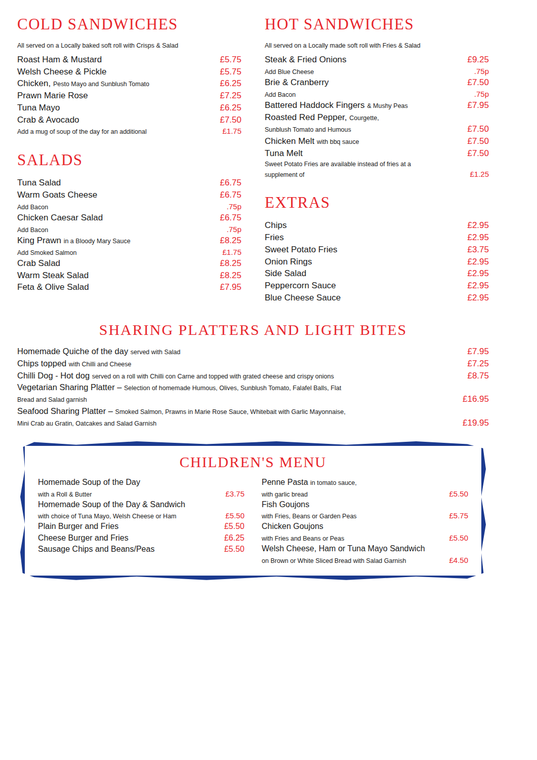COLD SANDWICHES
All served on a Locally baked soft roll with Crisps & Salad
| Roast Ham & Mustard | £5.75 |
| Welsh Cheese & Pickle | £5.75 |
| Chicken, Pesto Mayo and Sunblush Tomato | £6.25 |
| Prawn Marie Rose | £7.25 |
| Tuna Mayo | £6.25 |
| Crab & Avocado | £7.50 |
| Add a mug of soup of the day for an additional | £1.75 |
SALADS
| Tuna Salad | £6.75 |
| Warm Goats Cheese | £6.75 |
| Add Bacon | .75p |
| Chicken Caesar Salad | £6.75 |
| Add Bacon | .75p |
| King Prawn in a Bloody Mary Sauce | £8.25 |
| Add Smoked Salmon | £1.75 |
| Crab Salad | £8.25 |
| Warm Steak Salad | £8.25 |
| Feta & Olive Salad | £7.95 |
HOT SANDWICHES
All served on a Locally made soft roll with Fries & Salad
| Steak & Fried Onions | £9.25 |
| Add Blue Cheese | .75p |
| Brie & Cranberry | £7.50 |
| Add Bacon | .75p |
| Battered Haddock Fingers & Mushy Peas | £7.95 |
| Roasted Red Pepper, Courgette, | |
| Sunblush Tomato and Humous | £7.50 |
| Chicken Melt with bbq sauce | £7.50 |
| Tuna Melt | £7.50 |
| Sweet Potato Fries are available instead of fries at a | |
| supplement of | £1.25 |
EXTRAS
| Chips | £2.95 |
| Fries | £2.95 |
| Sweet Potato Fries | £3.75 |
| Onion Rings | £2.95 |
| Side Salad | £2.95 |
| Peppercorn Sauce | £2.95 |
| Blue Cheese Sauce | £2.95 |
SHARING PLATTERS AND LIGHT BITES
| Homemade Quiche of the day served with Salad | £7.95 |
| Chips topped with Chilli and Cheese | £7.25 |
| Chilli Dog - Hot dog served on a roll with Chilli con Carne and topped with grated cheese and crispy onions | £8.75 |
| Vegetarian Sharing Platter – Selection of homemade Humous, Olives, Sunblush Tomato, Falafel Balls, Flat | |
| Bread and Salad garnish | £16.95 |
| Seafood Sharing Platter – Smoked Salmon, Prawns in Marie Rose Sauce, Whitebait with Garlic Mayonnaise, | |
| Mini Crab au Gratin, Oatcakes and Salad Garnish | £19.95 |
CHILDREN'S MENU
| Homemade Soup of the Day | |
| with a Roll & Butter | £3.75 |
| Homemade Soup of the Day & Sandwich | |
| with choice of Tuna Mayo, Welsh Cheese or Ham | £5.50 |
| Plain Burger and Fries | £5.50 |
| Cheese Burger and Fries | £6.25 |
| Sausage Chips and Beans/Peas | £5.50 |
| Penne Pasta in tomato sauce, | |
| with garlic bread | £5.50 |
| Fish Goujons | |
| with Fries, Beans or Garden Peas | £5.75 |
| Chicken Goujons | |
| with Fries and Beans or Peas | £5.50 |
| Welsh Cheese, Ham or Tuna Mayo Sandwich | |
| on Brown or White Sliced Bread with Salad Garnish | £4.50 |